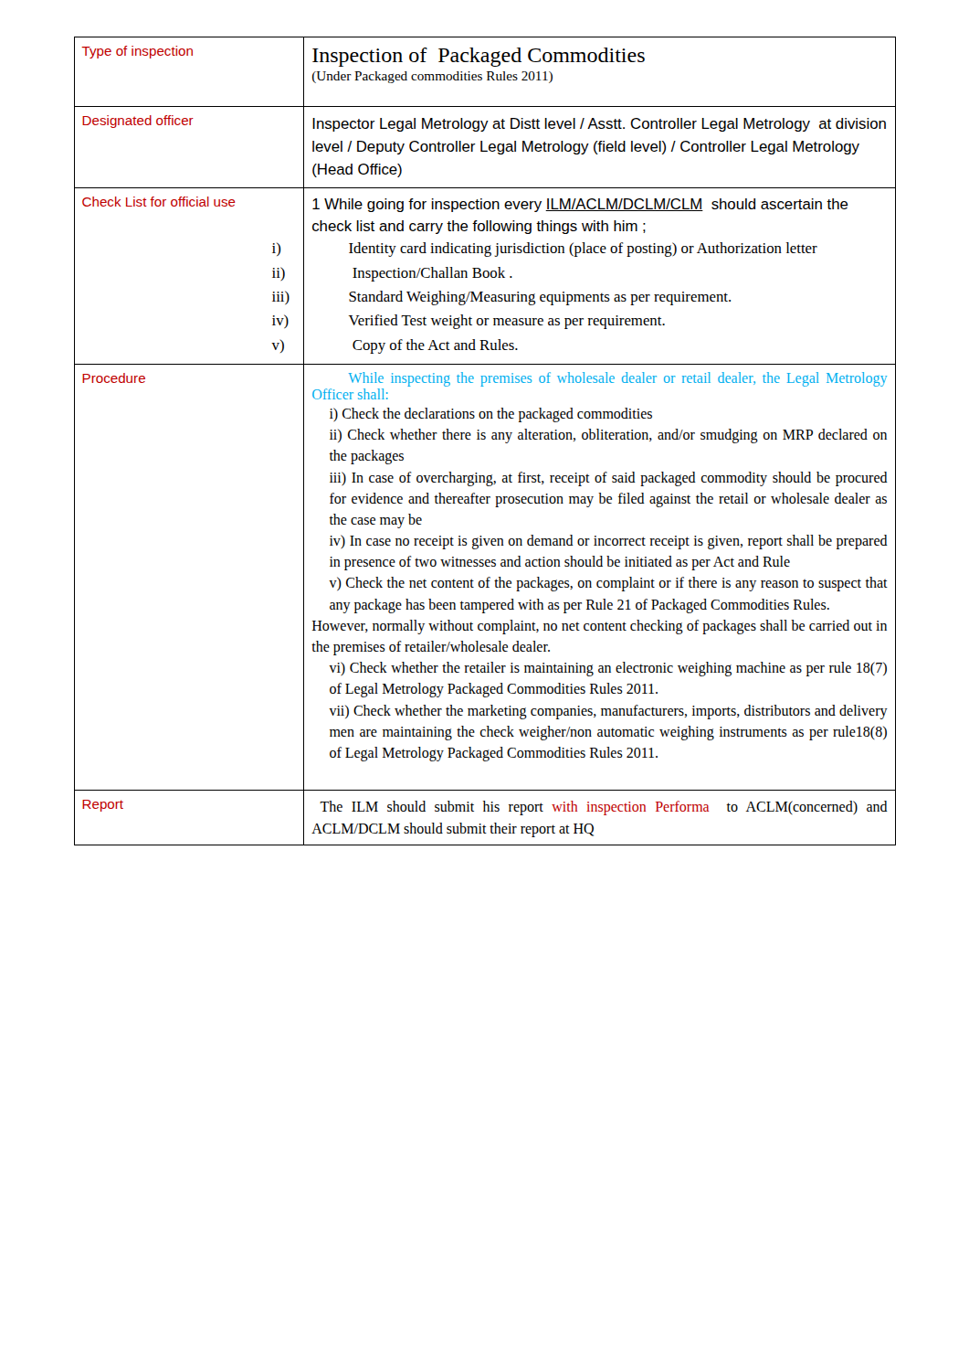| Type of inspection | Inspection of Packaged Commodities (Under Packaged commodities Rules 2011) |
| Designated officer | Inspector Legal Metrology at Distt level / Asstt. Controller Legal Metrology at division level / Deputy Controller Legal Metrology (field level) / Controller Legal Metrology (Head Office) |
| Check List for official use | 1 While going for inspection every ILM/ACLM/DCLM/CLM should ascertain the check list and carry the following things with him ; i) Identity card indicating jurisdiction (place of posting) or Authorization letter ii) Inspection/Challan Book . iii) Standard Weighing/Measuring equipments as per requirement. iv) Verified Test weight or measure as per requirement. v) Copy of the Act and Rules. |
| Procedure | While inspecting the premises of wholesale dealer or retail dealer, the Legal Metrology Officer shall: i) Check the declarations on the packaged commodities ii) Check whether there is any alteration, obliteration, and/or smudging on MRP declared on the packages iii) In case of overcharging, at first, receipt of said packaged commodity should be procured for evidence and thereafter prosecution may be filed against the retail or wholesale dealer as the case may be iv) In case no receipt is given on demand or incorrect receipt is given, report shall be prepared in presence of two witnesses and action should be initiated as per Act and Rule v) Check the net content of the packages, on complaint or if there is any reason to suspect that any package has been tampered with as per Rule 21 of Packaged Commodities Rules. However, normally without complaint, no net content checking of packages shall be carried out in the premises of retailer/wholesale dealer. vi) Check whether the retailer is maintaining an electronic weighing machine as per rule 18(7) of Legal Metrology Packaged Commodities Rules 2011. vii) Check whether the marketing companies, manufacturers, imports, distributors and delivery men are maintaining the check weigher/non automatic weighing instruments as per rule18(8) of Legal Metrology Packaged Commodities Rules 2011. |
| Report | The ILM should submit his report with inspection Performa to ACLM(concerned) and ACLM/DCLM should submit their report at HQ |